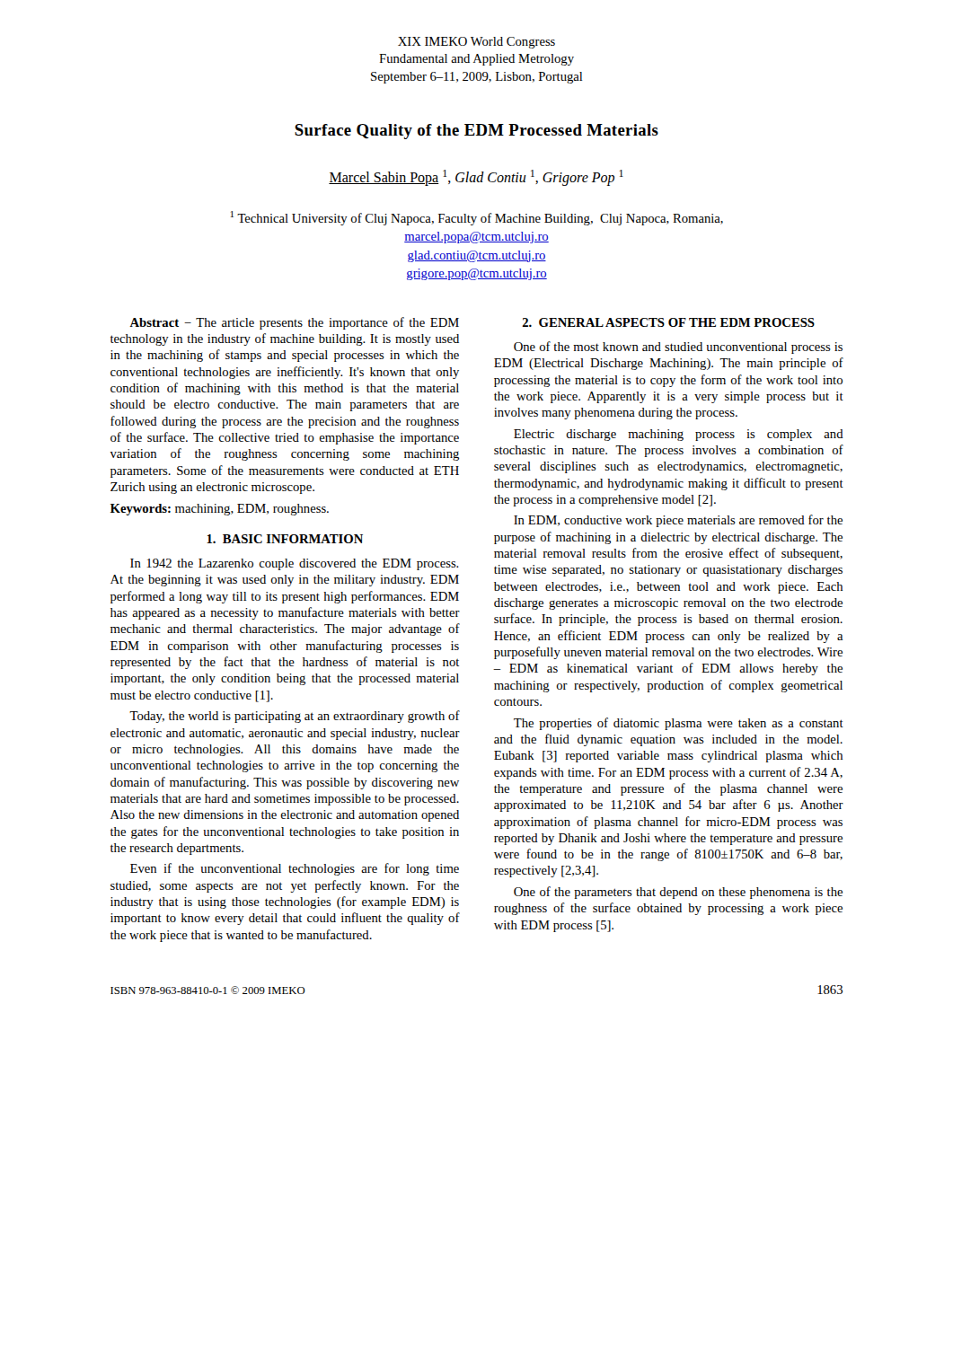XIX IMEKO World Congress
Fundamental and Applied Metrology
September 6–11, 2009, Lisbon, Portugal
Surface Quality of the EDM Processed Materials
Marcel Sabin Popa 1, Glad Contiu 1, Grigore Pop 1
1 Technical University of Cluj Napoca, Faculty of Machine Building, Cluj Napoca, Romania,
marcel.popa@tcm.utcluj.ro
glad.contiu@tcm.utcluj.ro
grigore.pop@tcm.utcluj.ro
Abstract − The article presents the importance of the EDM technology in the industry of machine building. It is mostly used in the machining of stamps and special processes in which the conventional technologies are inefficiently. It's known that only condition of machining with this method is that the material should be electro conductive. The main parameters that are followed during the process are the precision and the roughness of the surface. The collective tried to emphasise the importance variation of the roughness concerning some machining parameters. Some of the measurements were conducted at ETH Zurich using an electronic microscope.
Keywords: machining, EDM, roughness.
1. Basic Information
In 1942 the Lazarenko couple discovered the EDM process. At the beginning it was used only in the military industry. EDM performed a long way till to its present high performances. EDM has appeared as a necessity to manufacture materials with better mechanic and thermal characteristics. The major advantage of EDM in comparison with other manufacturing processes is represented by the fact that the hardness of material is not important, the only condition being that the processed material must be electro conductive [1].
Today, the world is participating at an extraordinary growth of electronic and automatic, aeronautic and special industry, nuclear or micro technologies. All this domains have made the unconventional technologies to arrive in the top concerning the domain of manufacturing. This was possible by discovering new materials that are hard and sometimes impossible to be processed. Also the new dimensions in the electronic and automation opened the gates for the unconventional technologies to take position in the research departments.
Even if the unconventional technologies are for long time studied, some aspects are not yet perfectly known. For the industry that is using those technologies (for example EDM) is important to know every detail that could influent the quality of the work piece that is wanted to be manufactured.
2. General Aspects of the EDM Process
One of the most known and studied unconventional process is EDM (Electrical Discharge Machining). The main principle of processing the material is to copy the form of the work tool into the work piece. Apparently it is a very simple process but it involves many phenomena during the process.
Electric discharge machining process is complex and stochastic in nature. The process involves a combination of several disciplines such as electrodynamics, electromagnetic, thermodynamic, and hydrodynamic making it difficult to present the process in a comprehensive model [2].
In EDM, conductive work piece materials are removed for the purpose of machining in a dielectric by electrical discharge. The material removal results from the erosive effect of subsequent, time wise separated, no stationary or quasistationary discharges between electrodes, i.e., between tool and work piece. Each discharge generates a microscopic removal on the two electrode surface. In principle, the process is based on thermal erosion. Hence, an efficient EDM process can only be realized by a purposefully uneven material removal on the two electrodes. Wire – EDM as kinematical variant of EDM allows hereby the machining or respectively, production of complex geometrical contours.
The properties of diatomic plasma were taken as a constant and the fluid dynamic equation was included in the model. Eubank [3] reported variable mass cylindrical plasma which expands with time. For an EDM process with a current of 2.34 A, the temperature and pressure of the plasma channel were approximated to be 11,210K and 54 bar after 6 µs. Another approximation of plasma channel for micro-EDM process was reported by Dhanik and Joshi where the temperature and pressure were found to be in the range of 8100±1750K and 6–8 bar, respectively [2,3,4].
One of the parameters that depend on these phenomena is the roughness of the surface obtained by processing a work piece with EDM process [5].
ISBN 978-963-88410-0-1 © 2009 IMEKO 1863